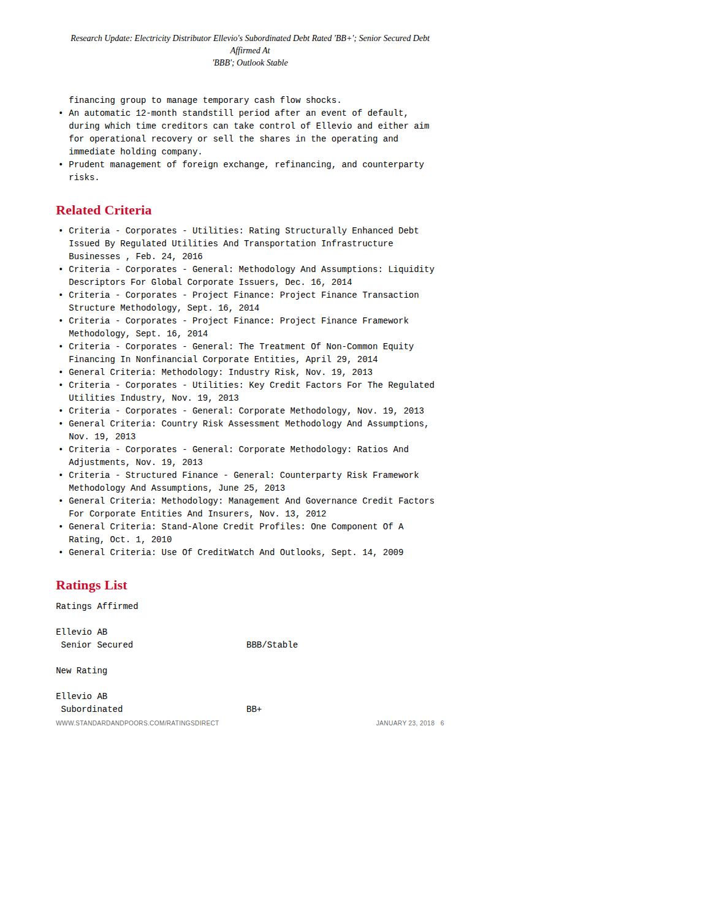Research Update: Electricity Distributor Ellevio's Subordinated Debt Rated 'BB+'; Senior Secured Debt Affirmed At
'BBB'; Outlook Stable
financing group to manage temporary cash flow shocks.
An automatic 12-month standstill period after an event of default, during which time creditors can take control of Ellevio and either aim for operational recovery or sell the shares in the operating and immediate holding company.
Prudent management of foreign exchange, refinancing, and counterparty risks.
Related Criteria
Criteria - Corporates - Utilities: Rating Structurally Enhanced Debt Issued By Regulated Utilities And Transportation Infrastructure Businesses , Feb. 24, 2016
Criteria - Corporates - General: Methodology And Assumptions: Liquidity Descriptors For Global Corporate Issuers, Dec. 16, 2014
Criteria - Corporates - Project Finance: Project Finance Transaction Structure Methodology, Sept. 16, 2014
Criteria - Corporates - Project Finance: Project Finance Framework Methodology, Sept. 16, 2014
Criteria - Corporates - General: The Treatment Of Non-Common Equity Financing In Nonfinancial Corporate Entities, April 29, 2014
General Criteria: Methodology: Industry Risk, Nov. 19, 2013
Criteria - Corporates - Utilities: Key Credit Factors For The Regulated Utilities Industry, Nov. 19, 2013
Criteria - Corporates - General: Corporate Methodology, Nov. 19, 2013
General Criteria: Country Risk Assessment Methodology And Assumptions, Nov. 19, 2013
Criteria - Corporates - General: Corporate Methodology: Ratios And Adjustments, Nov. 19, 2013
Criteria - Structured Finance - General: Counterparty Risk Framework Methodology And Assumptions, June 25, 2013
General Criteria: Methodology: Management And Governance Credit Factors For Corporate Entities And Insurers, Nov. 13, 2012
General Criteria: Stand-Alone Credit Profiles: One Component Of A Rating, Oct. 1, 2010
General Criteria: Use Of CreditWatch And Outlooks, Sept. 14, 2009
Ratings List
Ratings Affirmed Ellevio AB Senior Secured BBB/Stable New Rating Ellevio AB Subordinated BB+
WWW.STANDARDANDPOORS.COM/RATINGSDIRECT JANUARY 23, 20186